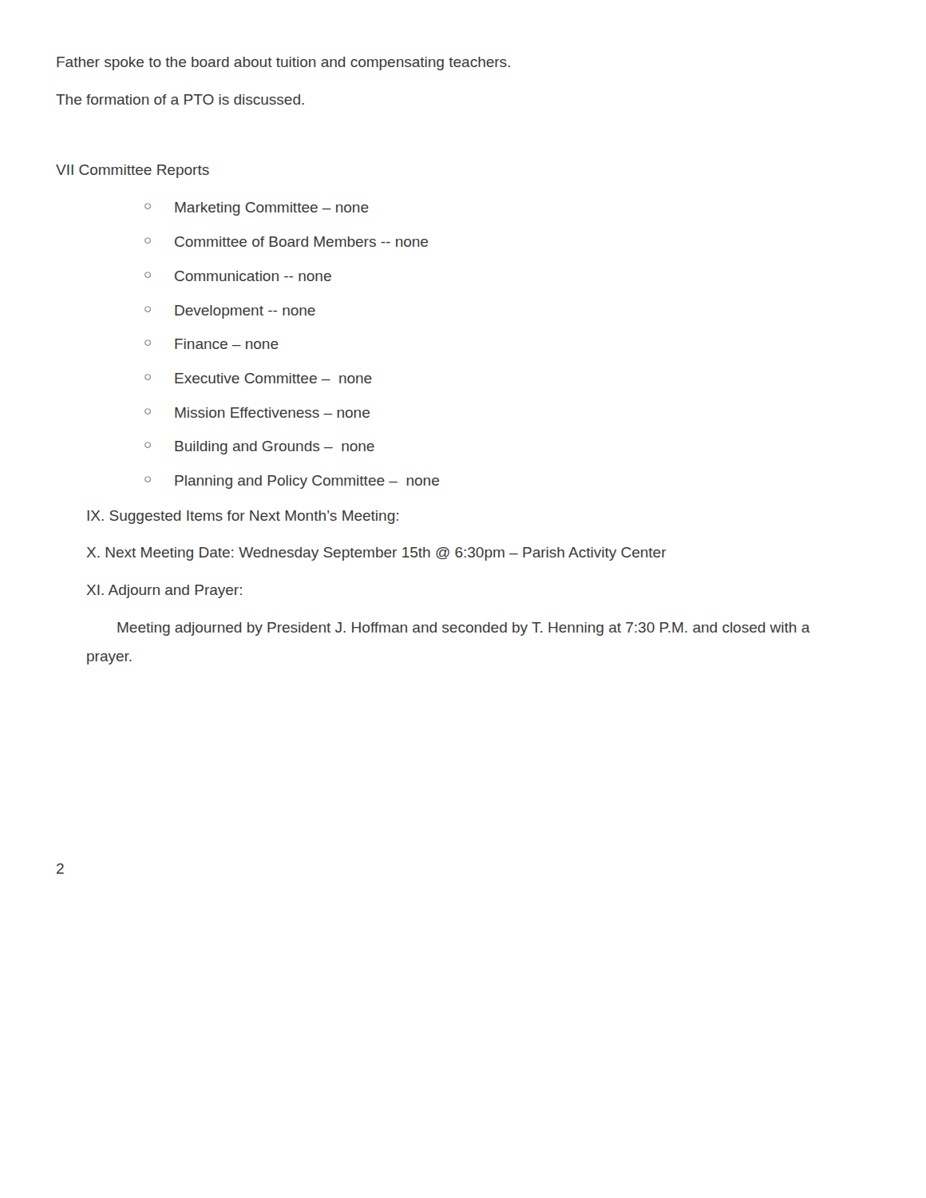Father spoke to the board about tuition and compensating teachers.
The formation of a PTO is discussed.
VII Committee Reports
Marketing Committee – none
Committee of Board Members -- none
Communication -- none
Development -- none
Finance – none
Executive Committee – none
Mission Effectiveness – none
Building and Grounds – none
Planning and Policy Committee – none
IX. Suggested Items for Next Month’s Meeting:
X. Next Meeting Date: Wednesday September 15th @ 6:30pm – Parish Activity Center
XI. Adjourn and Prayer:
Meeting adjourned by President J. Hoffman and seconded by T. Henning at 7:30 P.M. and closed with a prayer.
2